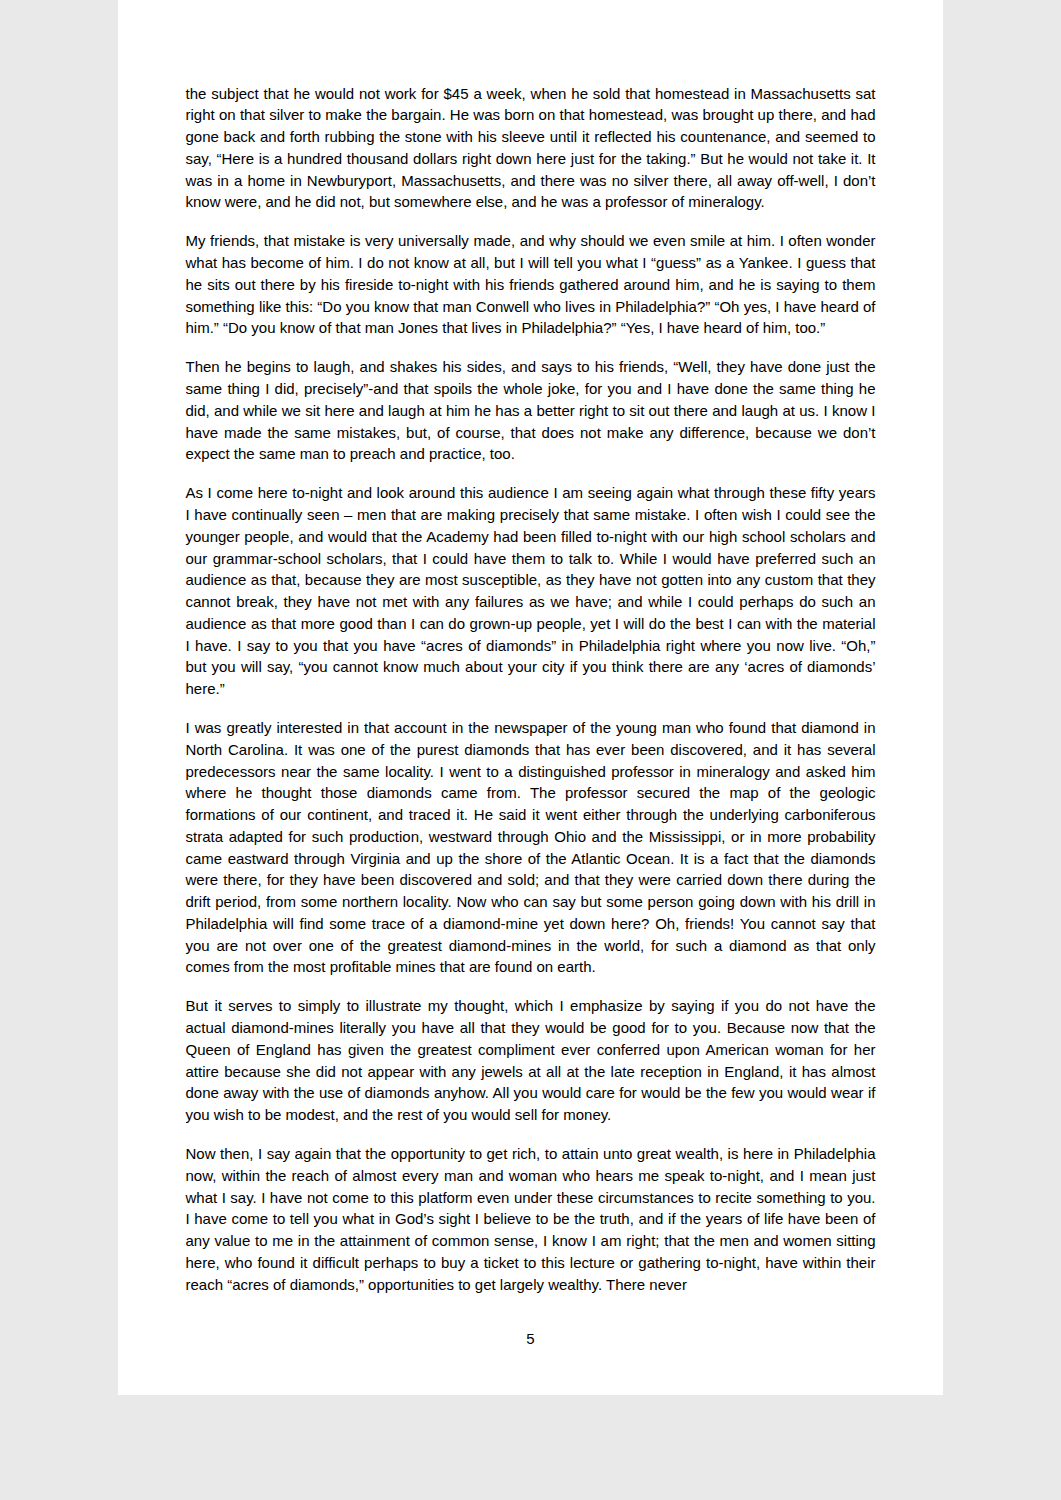the subject that he would not work for $45 a week, when he sold that homestead in Massachusetts sat right on that silver to make the bargain. He was born on that homestead, was brought up there, and had gone back and forth rubbing the stone with his sleeve until it reflected his countenance, and seemed to say, “Here is a hundred thousand dollars right down here just for the taking.” But he would not take it. It was in a home in Newburyport, Massachusetts, and there was no silver there, all away off-well, I don’t know were, and he did not, but somewhere else, and he was a professor of mineralogy.
My friends, that mistake is very universally made, and why should we even smile at him. I often wonder what has become of him. I do not know at all, but I will tell you what I “guess” as a Yankee. I guess that he sits out there by his fireside to-night with his friends gathered around him, and he is saying to them something like this: “Do you know that man Conwell who lives in Philadelphia?” “Oh yes, I have heard of him.” “Do you know of that man Jones that lives in Philadelphia?” “Yes, I have heard of him, too.”
Then he begins to laugh, and shakes his sides, and says to his friends, “Well, they have done just the same thing I did, precisely”-and that spoils the whole joke, for you and I have done the same thing he did, and while we sit here and laugh at him he has a better right to sit out there and laugh at us. I know I have made the same mistakes, but, of course, that does not make any difference, because we don’t expect the same man to preach and practice, too.
As I come here to-night and look around this audience I am seeing again what through these fifty years I have continually seen – men that are making precisely that same mistake. I often wish I could see the younger people, and would that the Academy had been filled to-night with our high school scholars and our grammar-school scholars, that I could have them to talk to. While I would have preferred such an audience as that, because they are most susceptible, as they have not gotten into any custom that they cannot break, they have not met with any failures as we have; and while I could perhaps do such an audience as that more good than I can do grown-up people, yet I will do the best I can with the material I have. I say to you that you have “acres of diamonds” in Philadelphia right where you now live. “Oh,” but you will say, “you cannot know much about your city if you think there are any ‘acres of diamonds’ here.”
I was greatly interested in that account in the newspaper of the young man who found that diamond in North Carolina. It was one of the purest diamonds that has ever been discovered, and it has several predecessors near the same locality. I went to a distinguished professor in mineralogy and asked him where he thought those diamonds came from. The professor secured the map of the geologic formations of our continent, and traced it. He said it went either through the underlying carboniferous strata adapted for such production, westward through Ohio and the Mississippi, or in more probability came eastward through Virginia and up the shore of the Atlantic Ocean. It is a fact that the diamonds were there, for they have been discovered and sold; and that they were carried down there during the drift period, from some northern locality. Now who can say but some person going down with his drill in Philadelphia will find some trace of a diamond-mine yet down here? Oh, friends! You cannot say that you are not over one of the greatest diamond-mines in the world, for such a diamond as that only comes from the most profitable mines that are found on earth.
But it serves to simply to illustrate my thought, which I emphasize by saying if you do not have the actual diamond-mines literally you have all that they would be good for to you. Because now that the Queen of England has given the greatest compliment ever conferred upon American woman for her attire because she did not appear with any jewels at all at the late reception in England, it has almost done away with the use of diamonds anyhow. All you would care for would be the few you would wear if you wish to be modest, and the rest of you would sell for money.
Now then, I say again that the opportunity to get rich, to attain unto great wealth, is here in Philadelphia now, within the reach of almost every man and woman who hears me speak to-night, and I mean just what I say. I have not come to this platform even under these circumstances to recite something to you. I have come to tell you what in God’s sight I believe to be the truth, and if the years of life have been of any value to me in the attainment of common sense, I know I am right; that the men and women sitting here, who found it difficult perhaps to buy a ticket to this lecture or gathering to-night, have within their reach “acres of diamonds,” opportunities to get largely wealthy. There never
5